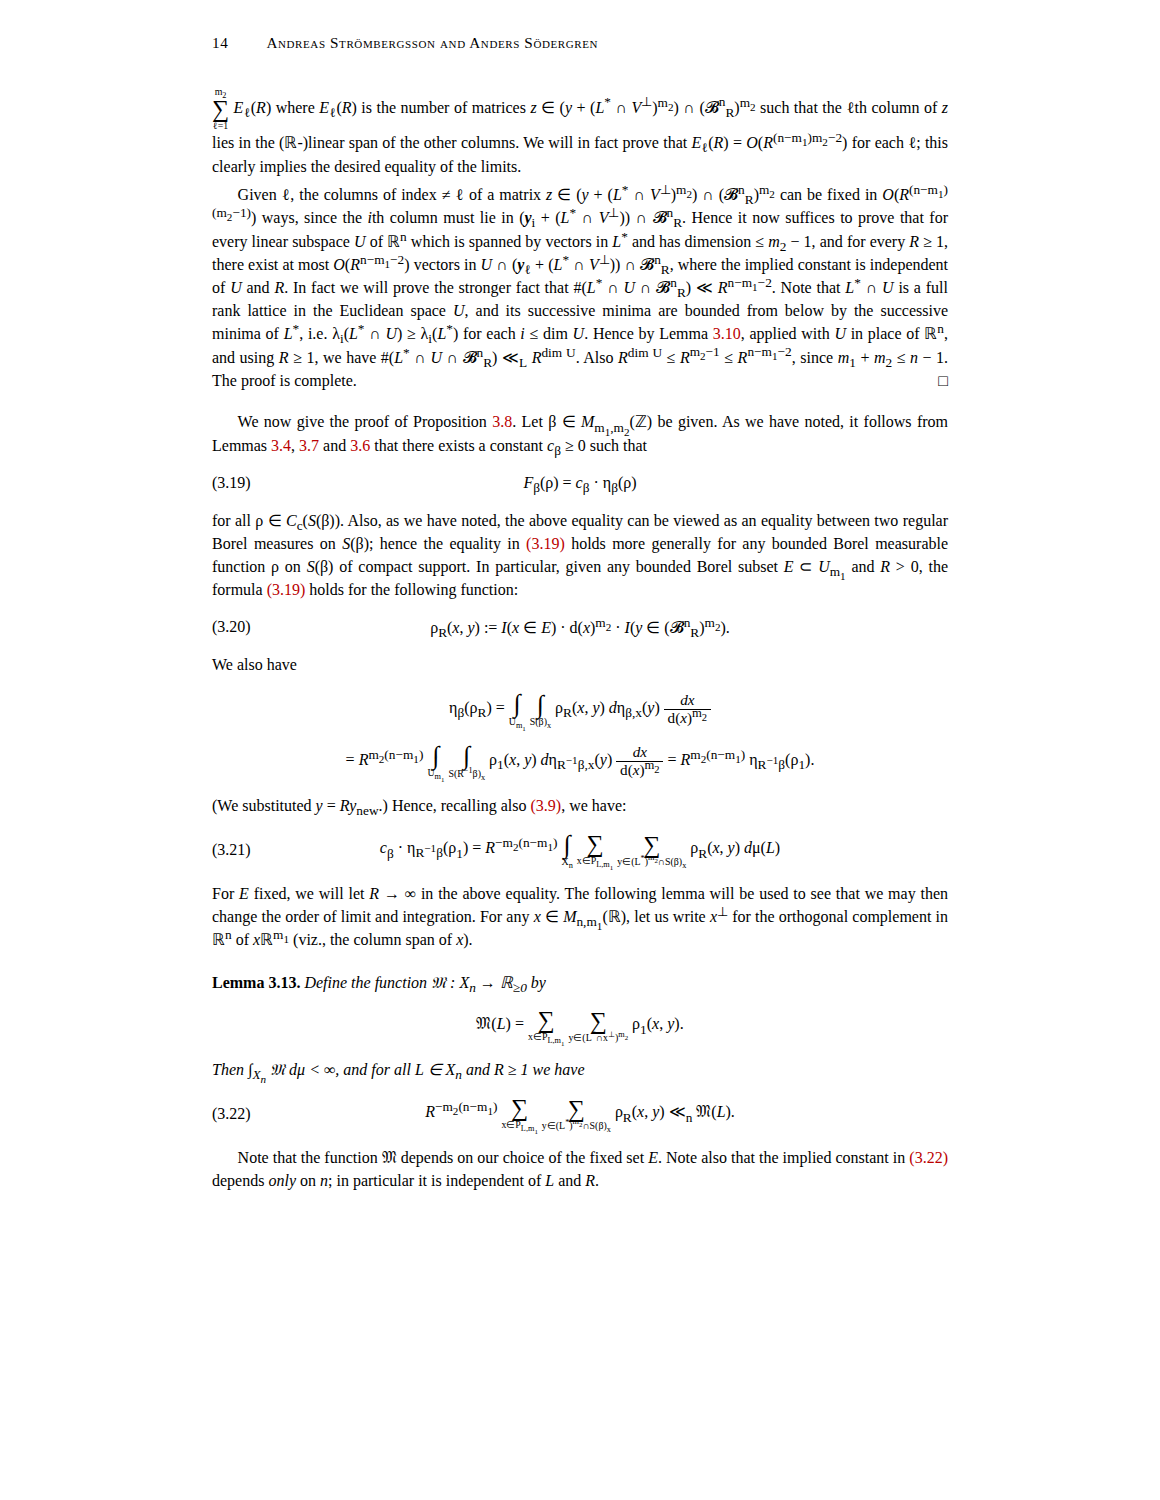14 Andreas Strömbergsson and Anders Södergren
m2∑ℓ=1 Eℓ(R) where Eℓ(R) is the number of matrices z ∈ (y + (L* ∩ V⊥)m2) ∩ (𝓑nR)m2 such that the ℓth column of z lies in the (ℝ-)linear span of the other columns. We will in fact prove that Eℓ(R) = O(R(n−m1)m2−2) for each ℓ; this clearly implies the desired equality of the limits.
Given ℓ, the columns of index ≠ ℓ of a matrix z ∈ (y + (L* ∩ V⊥)m2) ∩ (𝓑nR)m2 can be fixed in O(R(n−m1)(m2−1)) ways, since the ith column must lie in (yi + (L* ∩ V⊥)) ∩ 𝓑nR. Hence it now suffices to prove that for every linear subspace U of ℝn which is spanned by vectors in L* and has dimension ≤ m2 − 1, and for every R ≥ 1, there exist at most O(Rn−m1−2) vectors in U ∩ (yℓ + (L* ∩ V⊥)) ∩ 𝓑nR, where the implied constant is independent of U and R. In fact we will prove the stronger fact that #(L* ∩ U ∩ 𝓑nR) ≪ Rn−m1−2. Note that L* ∩ U is a full rank lattice in the Euclidean space U, and its successive minima are bounded from below by the successive minima of L*, i.e. λi(L* ∩ U) ≥ λi(L*) for each i ≤ dim U. Hence by Lemma 3.10, applied with U in place of ℝn, and using R ≥ 1, we have #(L* ∩ U ∩ 𝓑nR) ≪L Rdim U. Also Rdim U ≤ Rm2−1 ≤ Rn−m1−2, since m1 + m2 ≤ n − 1. The proof is complete. □
We now give the proof of Proposition 3.8. Let β ∈ Mm1,m2(ℤ) be given. As we have noted, it follows from Lemmas 3.4, 3.7 and 3.6 that there exists a constant cβ ≥ 0 such that
(3.19) Fβ(ρ) = cβ · ηβ(ρ)
for all ρ ∈ Cc(S(β)). Also, as we have noted, the above equality can be viewed as an equality between two regular Borel measures on S(β); hence the equality in (3.19) holds more generally for any bounded Borel measurable function ρ on S(β) of compact support. In particular, given any bounded Borel subset E ⊂ Um1 and R > 0, the formula (3.19) holds for the following function:
(3.20) ρR(x, y) := I(x ∈ E) · d(x)m2 · I(y ∈ (𝓑nR)m2).
We also have
ηβ(ρR) = ∫Um1 ∫S(β)x ρR(x, y) dηβ,x(y) dx d(x)m2
= Rm2(n−m1) ∫Um1 ∫S(R−1β)x ρ1(x, y) dηR−1β,x(y) dx d(x)m2 = Rm2(n−m1) ηR−1β(ρ1).
(We substituted y = Rynew.) Hence, recalling also (3.9), we have:
(3.21) cβ · ηR−1β(ρ1) = R−m2(n−m1) ∫Xn ∑x∈PL,m1 ∑y∈(L*)m2∩S(β)x ρR(x, y) dμ(L)
For E fixed, we will let R → ∞ in the above equality. The following lemma will be used to see that we may then change the order of limit and integration. For any x ∈ Mn,m1(ℝ), let us write x⊥ for the orthogonal complement in ℝn of x ℝm1 (viz., the column span of x).
Lemma 3.13. Define the function 𝔐 : Xn → ℝ≥0 by
𝔐(L) = ∑x∈PL,m1 ∑y∈(L*∩x⊥)m2 ρ1(x, y).
Then ∫Xn 𝔐 dμ < ∞, and for all L ∈ Xn and R ≥ 1 we have
(3.22) R−m2(n−m1) ∑x∈PL,m1 ∑y∈(L*)m2∩S(β)x ρR(x, y) ≪n 𝔐(L).
Note that the function 𝔐 depends on our choice of the fixed set E. Note also that the implied constant in (3.22) depends only on n; in particular it is independent of L and R.